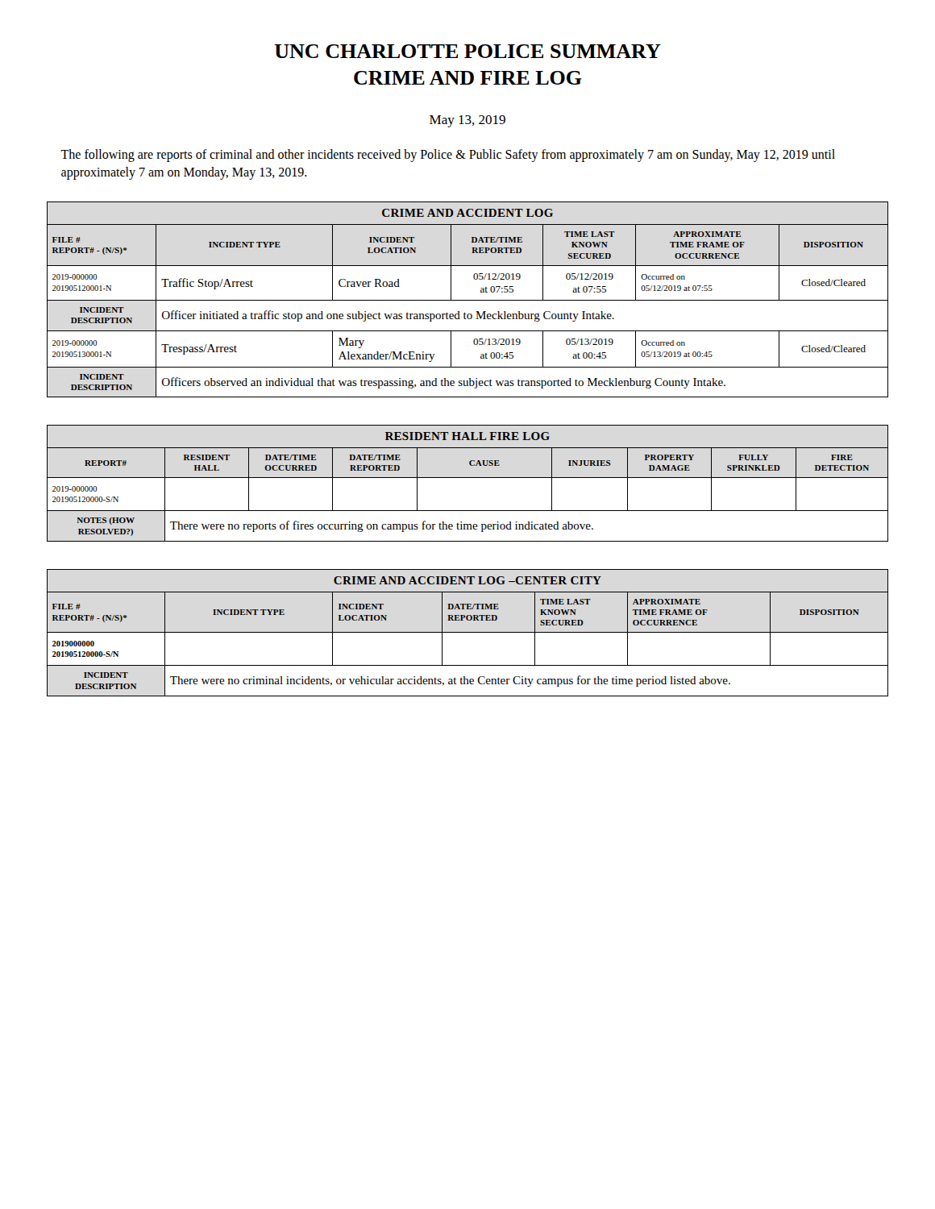UNC CHARLOTTE POLICE SUMMARY
CRIME AND FIRE LOG
May 13, 2019
The following are reports of criminal and other incidents received by Police & Public Safety from approximately 7 am on Sunday, May 12, 2019 until approximately 7 am on Monday, May 13, 2019.
CRIME AND ACCIDENT LOG
| FILE # REPORT# - (N/S)* | INCIDENT TYPE | INCIDENT LOCATION | DATE/TIME REPORTED | TIME LAST KNOWN SECURED | APPROXIMATE TIME FRAME OF OCCURRENCE | DISPOSITION |
| --- | --- | --- | --- | --- | --- | --- |
| 2019-000000 201905120001-N | Traffic Stop/Arrest | Craver Road | 05/12/2019 at 07:55 | 05/12/2019 at 07:55 | Occurred on 05/12/2019 at 07:55 | Closed/Cleared |
| INCIDENT DESCRIPTION | Officer initiated a traffic stop and one subject was transported to Mecklenburg County Intake. |
| 2019-000000 201905130001-N | Trespass/Arrest | Mary Alexander/McEniry | 05/13/2019 at 00:45 | 05/13/2019 at 00:45 | Occurred on 05/13/2019 at 00:45 | Closed/Cleared |
| INCIDENT DESCRIPTION | Officers observed an individual that was trespassing, and the subject was transported to Mecklenburg County Intake. |
RESIDENT HALL FIRE LOG
| REPORT# | RESIDENT HALL | DATE/TIME OCCURRED | DATE/TIME REPORTED | CAUSE | INJURIES | PROPERTY DAMAGE | FULLY SPRINKLED | FIRE DETECTION |
| --- | --- | --- | --- | --- | --- | --- | --- | --- |
| 2019-000000 201905120000-S/N | | | | | | | | |
| NOTES (HOW RESOLVED?) | There were no reports of fires occurring on campus for the time period indicated above. |
CRIME AND ACCIDENT LOG –CENTER CITY
| FILE # REPORT# - (N/S)* | INCIDENT TYPE | INCIDENT LOCATION | DATE/TIME REPORTED | TIME LAST KNOWN SECURED | APPROXIMATE TIME FRAME OF OCCURRENCE | DISPOSITION |
| --- | --- | --- | --- | --- | --- | --- |
| 2019000000 201905120000-S/N | | | | | | |
| INCIDENT DESCRIPTION | There were no criminal incidents, or vehicular accidents, at the Center City campus for the time period listed above. |